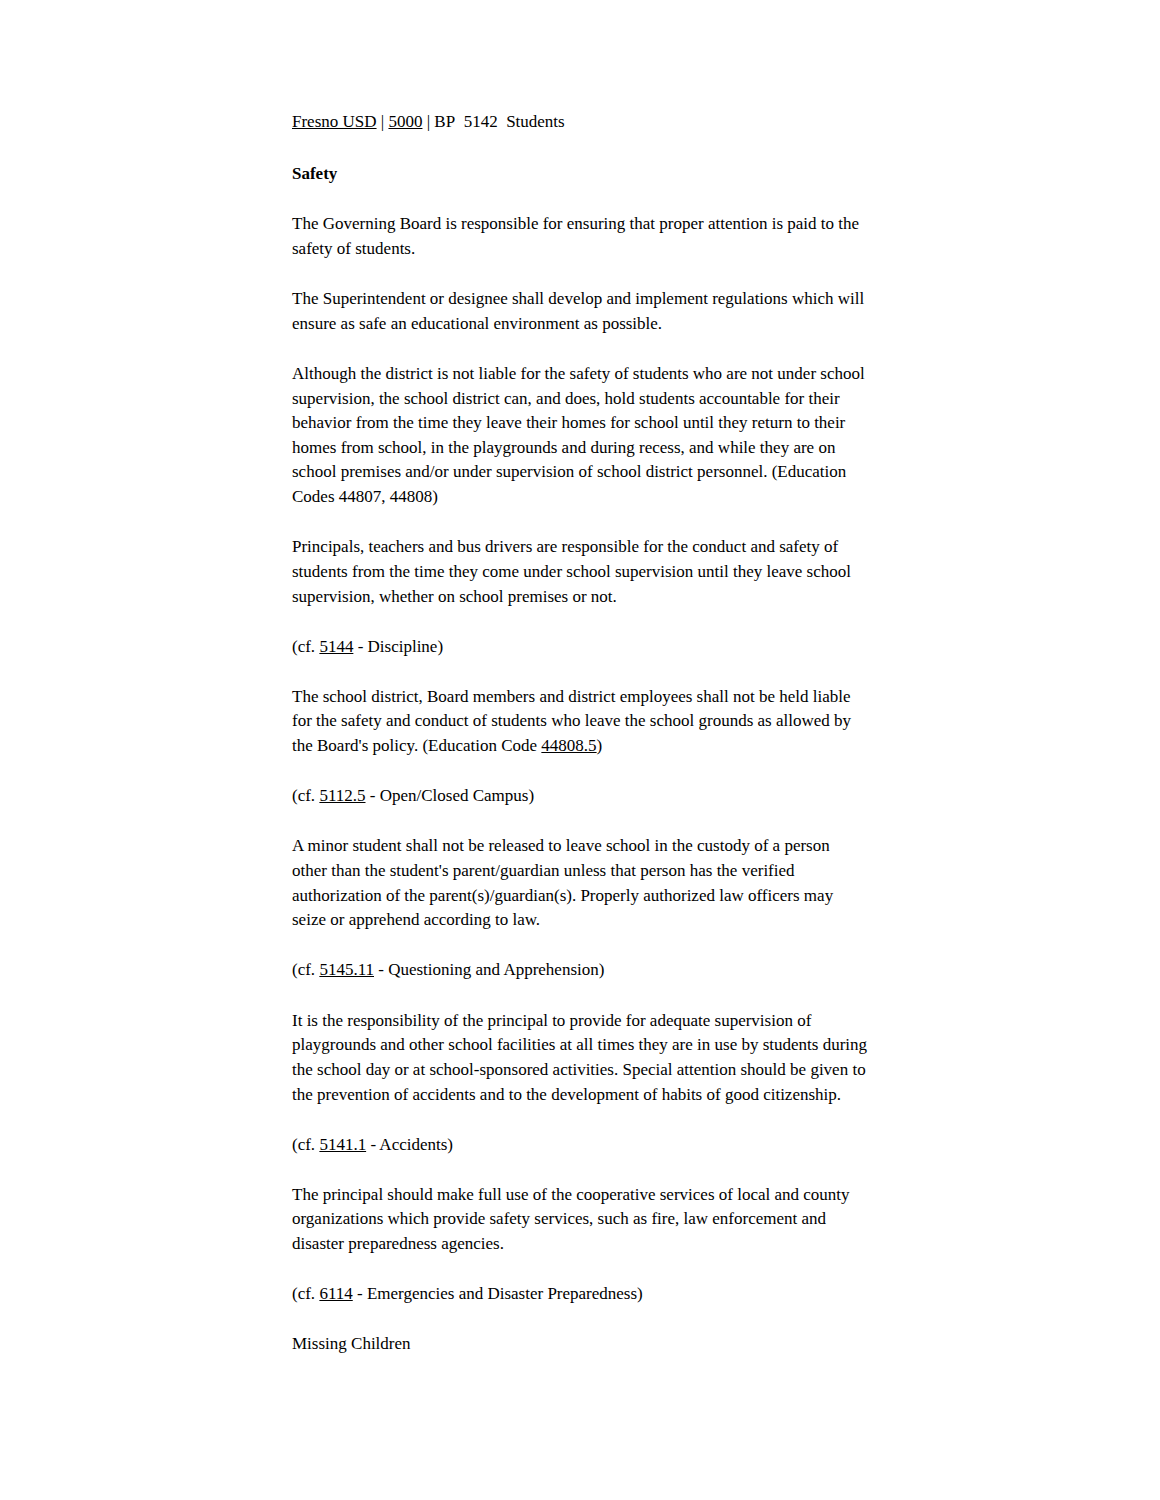Fresno USD | 5000 | BP 5142 Students
Safety
The Governing Board is responsible for ensuring that proper attention is paid to the safety of students.
The Superintendent or designee shall develop and implement regulations which will ensure as safe an educational environment as possible.
Although the district is not liable for the safety of students who are not under school supervision, the school district can, and does, hold students accountable for their behavior from the time they leave their homes for school until they return to their homes from school, in the playgrounds and during recess, and while they are on school premises and/or under supervision of school district personnel. (Education Codes 44807, 44808)
Principals, teachers and bus drivers are responsible for the conduct and safety of students from the time they come under school supervision until they leave school supervision, whether on school premises or not.
(cf. 5144 - Discipline)
The school district, Board members and district employees shall not be held liable for the safety and conduct of students who leave the school grounds as allowed by the Board's policy. (Education Code 44808.5)
(cf. 5112.5 - Open/Closed Campus)
A minor student shall not be released to leave school in the custody of a person other than the student's parent/guardian unless that person has the verified authorization of the parent(s)/guardian(s). Properly authorized law officers may seize or apprehend according to law.
(cf. 5145.11 - Questioning and Apprehension)
It is the responsibility of the principal to provide for adequate supervision of playgrounds and other school facilities at all times they are in use by students during the school day or at school-sponsored activities. Special attention should be given to the prevention of accidents and to the development of habits of good citizenship.
(cf. 5141.1 - Accidents)
The principal should make full use of the cooperative services of local and county organizations which provide safety services, such as fire, law enforcement and disaster preparedness agencies.
(cf. 6114 - Emergencies and Disaster Preparedness)
Missing Children